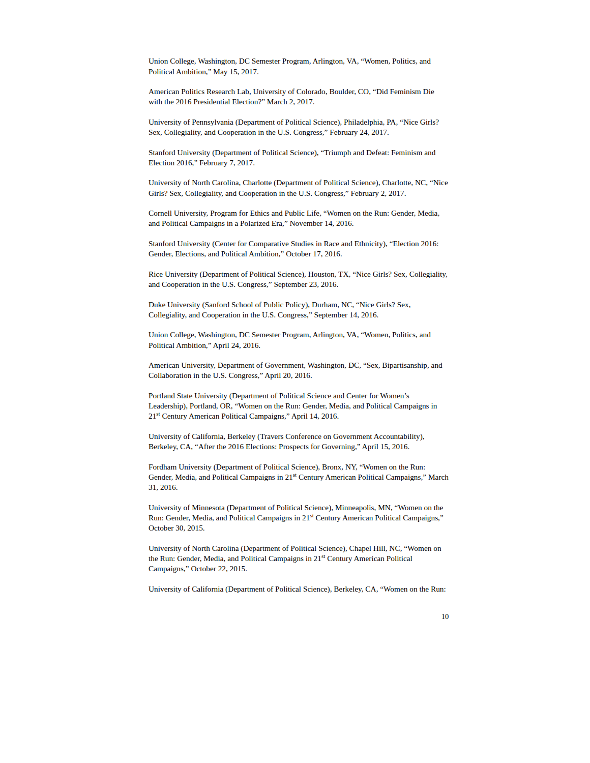Union College, Washington, DC Semester Program, Arlington, VA, “Women, Politics, and Political Ambition,” May 15, 2017.
American Politics Research Lab, University of Colorado, Boulder, CO, “Did Feminism Die with the 2016 Presidential Election?” March 2, 2017.
University of Pennsylvania (Department of Political Science), Philadelphia, PA, “Nice Girls? Sex, Collegiality, and Cooperation in the U.S. Congress,” February 24, 2017.
Stanford University (Department of Political Science), “Triumph and Defeat: Feminism and Election 2016,” February 7, 2017.
University of North Carolina, Charlotte (Department of Political Science), Charlotte, NC, “Nice Girls? Sex, Collegiality, and Cooperation in the U.S. Congress,” February 2, 2017.
Cornell University, Program for Ethics and Public Life, “Women on the Run: Gender, Media, and Political Campaigns in a Polarized Era,” November 14, 2016.
Stanford University (Center for Comparative Studies in Race and Ethnicity), “Election 2016: Gender, Elections, and Political Ambition,” October 17, 2016.
Rice University (Department of Political Science), Houston, TX, “Nice Girls? Sex, Collegiality, and Cooperation in the U.S. Congress,” September 23, 2016.
Duke University (Sanford School of Public Policy), Durham, NC, “Nice Girls? Sex, Collegiality, and Cooperation in the U.S. Congress,” September 14, 2016.
Union College, Washington, DC Semester Program, Arlington, VA, “Women, Politics, and Political Ambition,” April 24, 2016.
American University, Department of Government, Washington, DC, “Sex, Bipartisanship, and Collaboration in the U.S. Congress,” April 20, 2016.
Portland State University (Department of Political Science and Center for Women’s Leadership), Portland, OR, “Women on the Run: Gender, Media, and Political Campaigns in 21st Century American Political Campaigns,” April 14, 2016.
University of California, Berkeley (Travers Conference on Government Accountability), Berkeley, CA, “After the 2016 Elections: Prospects for Governing,” April 15, 2016.
Fordham University (Department of Political Science), Bronx, NY, “Women on the Run: Gender, Media, and Political Campaigns in 21st Century American Political Campaigns,” March 31, 2016.
University of Minnesota (Department of Political Science), Minneapolis, MN, “Women on the Run: Gender, Media, and Political Campaigns in 21st Century American Political Campaigns,” October 30, 2015.
University of North Carolina (Department of Political Science), Chapel Hill, NC, “Women on the Run: Gender, Media, and Political Campaigns in 21st Century American Political Campaigns,” October 22, 2015.
University of California (Department of Political Science), Berkeley, CA, “Women on the Run:
10